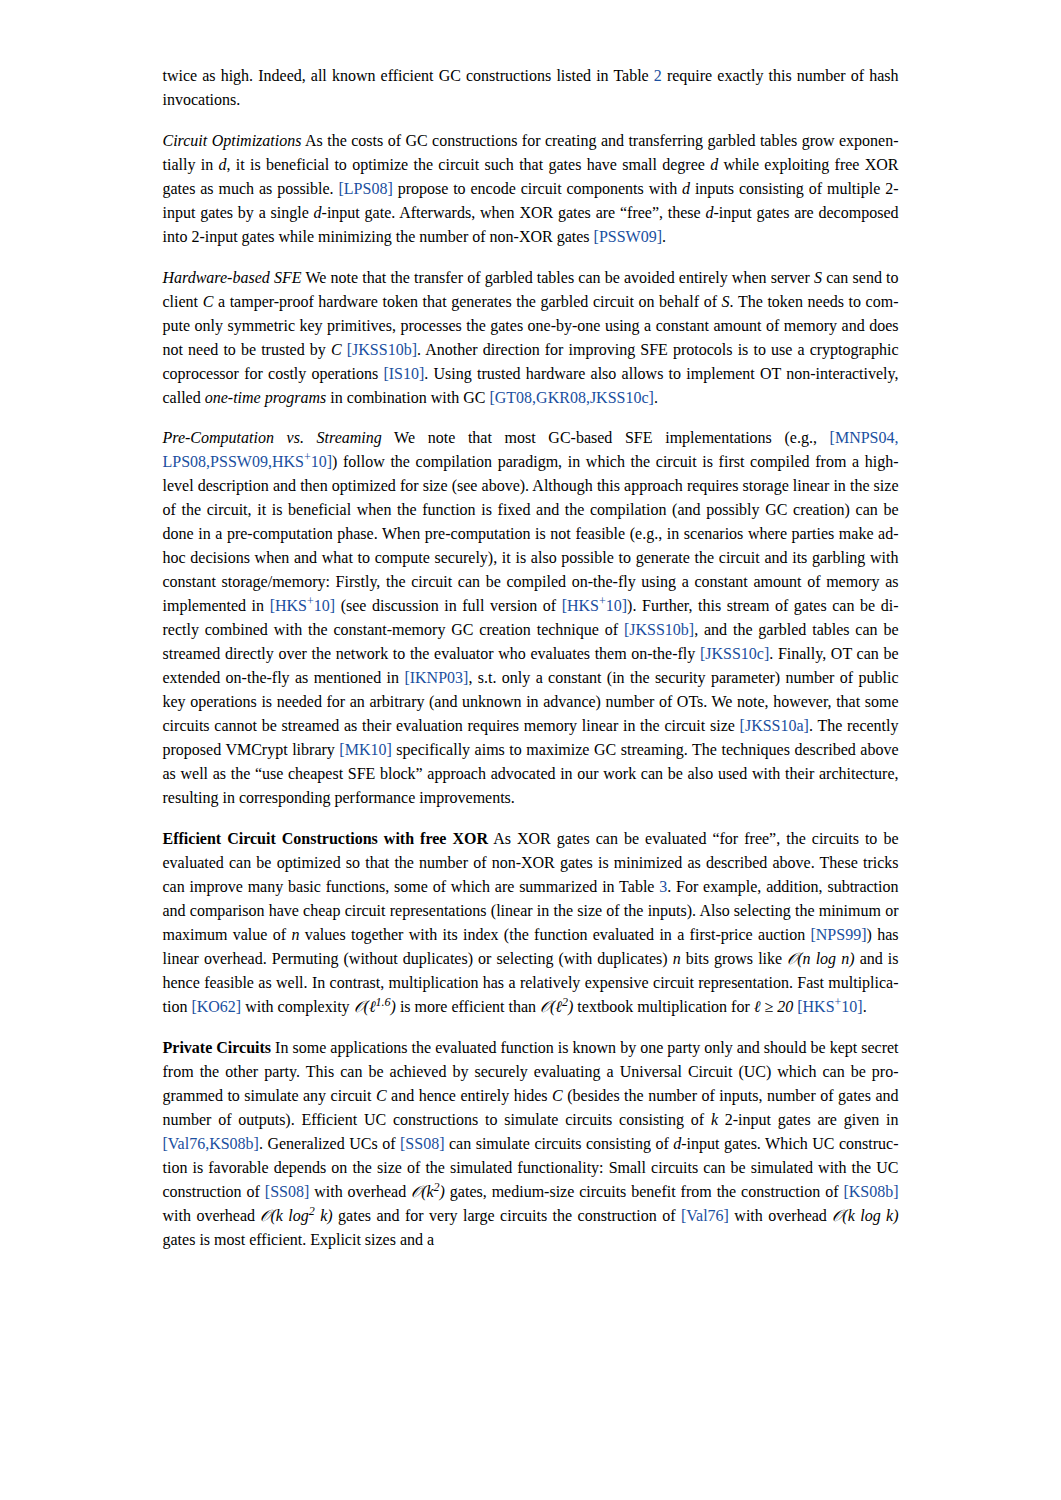twice as high. Indeed, all known efficient GC constructions listed in Table 2 require exactly this number of hash invocations.
Circuit Optimizations As the costs of GC constructions for creating and transferring garbled tables grow exponentially in d, it is beneficial to optimize the circuit such that gates have small degree d while exploiting free XOR gates as much as possible. [LPS08] propose to encode circuit components with d inputs consisting of multiple 2-input gates by a single d-input gate. Afterwards, when XOR gates are “free”, these d-input gates are decomposed into 2-input gates while minimizing the number of non-XOR gates [PSSW09].
Hardware-based SFE We note that the transfer of garbled tables can be avoided entirely when server S can send to client C a tamper-proof hardware token that generates the garbled circuit on behalf of S. The token needs to compute only symmetric key primitives, processes the gates one-by-one using a constant amount of memory and does not need to be trusted by C [JKSS10b]. Another direction for improving SFE protocols is to use a cryptographic coprocessor for costly operations [IS10]. Using trusted hardware also allows to implement OT non-interactively, called one-time programs in combination with GC [GT08, GKR08, JKSS10c].
Pre-Computation vs. Streaming We note that most GC-based SFE implementations (e.g., [MNPS04, LPS08, PSSW09, HKS+10]) follow the compilation paradigm, in which the circuit is first compiled from a high-level description and then optimized for size (see above). Although this approach requires storage linear in the size of the circuit, it is beneficial when the function is fixed and the compilation (and possibly GC creation) can be done in a pre-computation phase. When pre-computation is not feasible (e.g., in scenarios where parties make ad-hoc decisions when and what to compute securely), it is also possible to generate the circuit and its garbling with constant storage/memory: Firstly, the circuit can be compiled on-the-fly using a constant amount of memory as implemented in [HKS+10] (see discussion in full version of [HKS+10]). Further, this stream of gates can be directly combined with the constant-memory GC creation technique of [JKSS10b], and the garbled tables can be streamed directly over the network to the evaluator who evaluates them on-the-fly [JKSS10c]. Finally, OT can be extended on-the-fly as mentioned in [IKNP03], s.t. only a constant (in the security parameter) number of public key operations is needed for an arbitrary (and unknown in advance) number of OTs. We note, however, that some circuits cannot be streamed as their evaluation requires memory linear in the circuit size [JKSS10a]. The recently proposed VMCrypt library [MK10] specifically aims to maximize GC streaming. The techniques described above as well as the “use cheapest SFE block” approach advocated in our work can be also used with their architecture, resulting in corresponding performance improvements.
Efficient Circuit Constructions with free XOR As XOR gates can be evaluated “for free”, the circuits to be evaluated can be optimized so that the number of non-XOR gates is minimized as described above. These tricks can improve many basic functions, some of which are summarized in Table 3. For example, addition, subtraction and comparison have cheap circuit representations (linear in the size of the inputs). Also selecting the minimum or maximum value of n values together with its index (the function evaluated in a first-price auction [NPS99]) has linear overhead. Permuting (without duplicates) or selecting (with duplicates) n bits grows like 𝒪(n log n) and is hence feasible as well. In contrast, multiplication has a relatively expensive circuit representation. Fast multiplication [KO62] with complexity 𝒪(ℓ1.6) is more efficient than 𝒪(ℓ2) textbook multiplication for ℓ ≥ 20 [HKS+10].
Private Circuits In some applications the evaluated function is known by one party only and should be kept secret from the other party. This can be achieved by securely evaluating a Universal Circuit (UC) which can be programmed to simulate any circuit C and hence entirely hides C (besides the number of inputs, number of gates and number of outputs). Efficient UC constructions to simulate circuits consisting of k 2-input gates are given in [Val76, KS08b]. Generalized UCs of [SS08] can simulate circuits consisting of d-input gates. Which UC construction is favorable depends on the size of the simulated functionality: Small circuits can be simulated with the UC construction of [SS08] with overhead 𝒪(k2) gates, medium-size circuits benefit from the construction of [KS08b] with overhead 𝒪(k log2 k) gates and for very large circuits the construction of [Val76] with overhead 𝒪(k log k) gates is most efficient. Explicit sizes and a